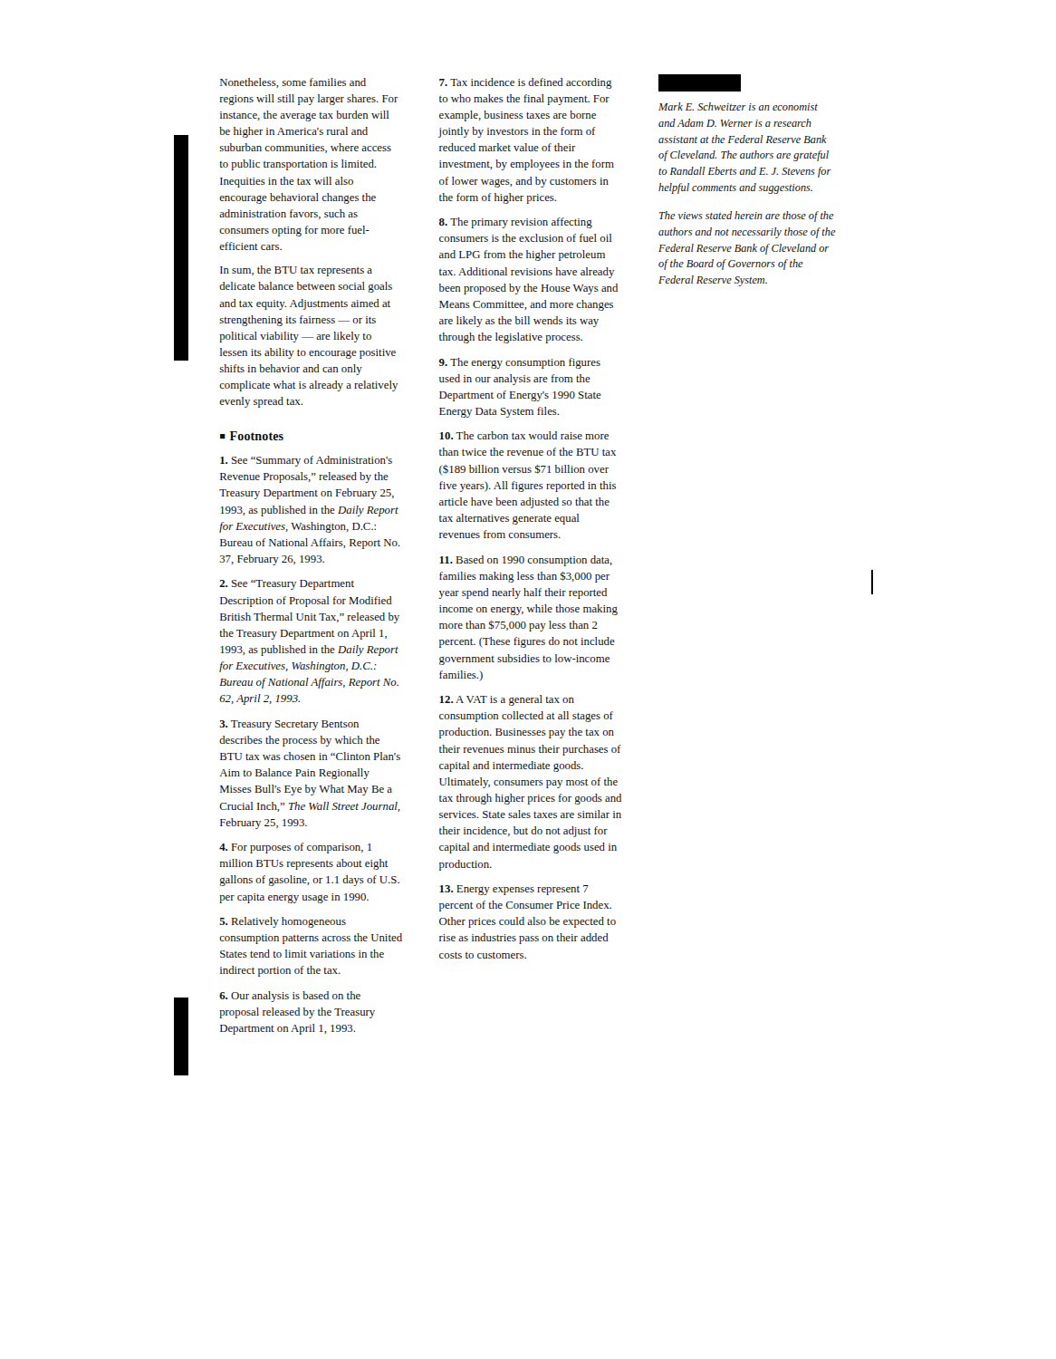Nonetheless, some families and regions will still pay larger shares. For instance, the average tax burden will be higher in America's rural and suburban communities, where access to public transportation is limited. Inequities in the tax will also encourage behavioral changes the administration favors, such as consumers opting for more fuel-efficient cars.
In sum, the BTU tax represents a delicate balance between social goals and tax equity. Adjustments aimed at strengthening its fairness — or its political viability — are likely to lessen its ability to encourage positive shifts in behavior and can only complicate what is already a relatively evenly spread tax.
Footnotes
1. See “Summary of Administration's Revenue Proposals,” released by the Treasury Department on February 25, 1993, as published in the Daily Report for Executives, Washington, D.C.: Bureau of National Affairs, Report No. 37, February 26, 1993.
2. See “Treasury Department Description of Proposal for Modified British Thermal Unit Tax,” released by the Treasury Department on April 1, 1993, as published in the Daily Report for Executives, Washington, D.C.: Bureau of National Affairs, Report No. 62, April 2, 1993.
3. Treasury Secretary Bentson describes the process by which the BTU tax was chosen in “Clinton Plan's Aim to Balance Pain Regionally Misses Bull's Eye by What May Be a Crucial Inch,” The Wall Street Journal, February 25, 1993.
4. For purposes of comparison, 1 million BTUs represents about eight gallons of gasoline, or 1.1 days of U.S. per capita energy usage in 1990.
5. Relatively homogeneous consumption patterns across the United States tend to limit variations in the indirect portion of the tax.
6. Our analysis is based on the proposal released by the Treasury Department on April 1, 1993.
7. Tax incidence is defined according to who makes the final payment. For example, business taxes are borne jointly by investors in the form of reduced market value of their investment, by employees in the form of lower wages, and by customers in the form of higher prices.
8. The primary revision affecting consumers is the exclusion of fuel oil and LPG from the higher petroleum tax. Additional revisions have already been proposed by the House Ways and Means Committee, and more changes are likely as the bill wends its way through the legislative process.
9. The energy consumption figures used in our analysis are from the Department of Energy's 1990 State Energy Data System files.
10. The carbon tax would raise more than twice the revenue of the BTU tax ($189 billion versus $71 billion over five years). All figures reported in this article have been adjusted so that the tax alternatives generate equal revenues from consumers.
11. Based on 1990 consumption data, families making less than $3,000 per year spend nearly half their reported income on energy, while those making more than $75,000 pay less than 2 percent. (These figures do not include government subsidies to low-income families.)
12. A VAT is a general tax on consumption collected at all stages of production. Businesses pay the tax on their revenues minus their purchases of capital and intermediate goods. Ultimately, consumers pay most of the tax through higher prices for goods and services. State sales taxes are similar in their incidence, but do not adjust for capital and intermediate goods used in production.
13. Energy expenses represent 7 percent of the Consumer Price Index. Other prices could also be expected to rise as industries pass on their added costs to customers.
Mark E. Schweitzer is an economist and Adam D. Werner is a research assistant at the Federal Reserve Bank of Cleveland. The authors are grateful to Randall Eberts and E. J. Stevens for helpful comments and suggestions.
The views stated herein are those of the authors and not necessarily those of the Federal Reserve Bank of Cleveland or of the Board of Governors of the Federal Reserve System.